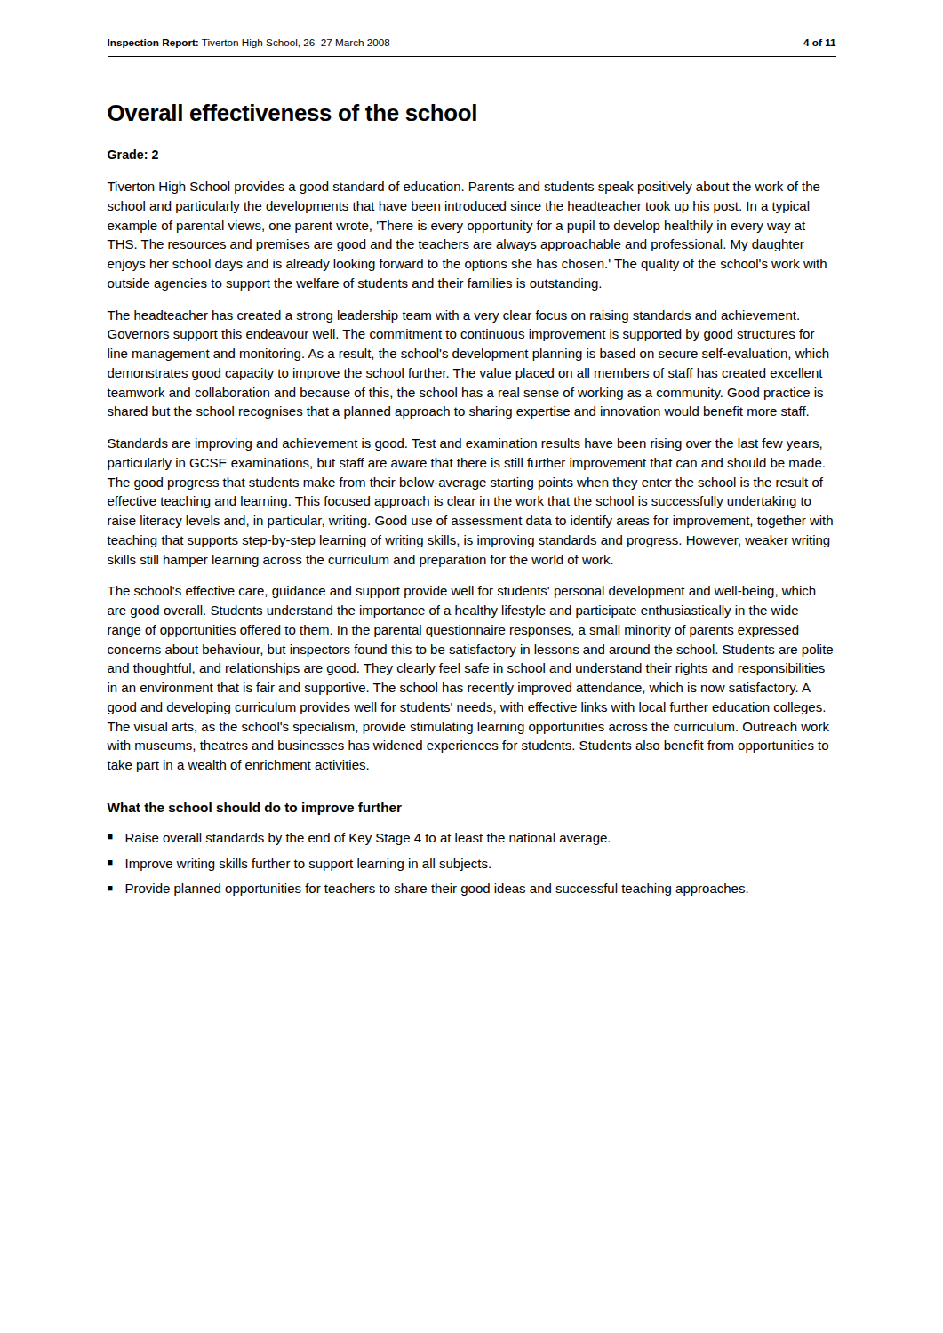Inspection Report: Tiverton High School, 26–27 March 2008
4 of 11
Overall effectiveness of the school
Grade: 2
Tiverton High School provides a good standard of education. Parents and students speak positively about the work of the school and particularly the developments that have been introduced since the headteacher took up his post. In a typical example of parental views, one parent wrote, 'There is every opportunity for a pupil to develop healthily in every way at THS. The resources and premises are good and the teachers are always approachable and professional. My daughter enjoys her school days and is already looking forward to the options she has chosen.' The quality of the school's work with outside agencies to support the welfare of students and their families is outstanding.
The headteacher has created a strong leadership team with a very clear focus on raising standards and achievement. Governors support this endeavour well. The commitment to continuous improvement is supported by good structures for line management and monitoring. As a result, the school's development planning is based on secure self-evaluation, which demonstrates good capacity to improve the school further. The value placed on all members of staff has created excellent teamwork and collaboration and because of this, the school has a real sense of working as a community. Good practice is shared but the school recognises that a planned approach to sharing expertise and innovation would benefit more staff.
Standards are improving and achievement is good. Test and examination results have been rising over the last few years, particularly in GCSE examinations, but staff are aware that there is still further improvement that can and should be made. The good progress that students make from their below-average starting points when they enter the school is the result of effective teaching and learning. This focused approach is clear in the work that the school is successfully undertaking to raise literacy levels and, in particular, writing. Good use of assessment data to identify areas for improvement, together with teaching that supports step-by-step learning of writing skills, is improving standards and progress. However, weaker writing skills still hamper learning across the curriculum and preparation for the world of work.
The school's effective care, guidance and support provide well for students' personal development and well-being, which are good overall. Students understand the importance of a healthy lifestyle and participate enthusiastically in the wide range of opportunities offered to them. In the parental questionnaire responses, a small minority of parents expressed concerns about behaviour, but inspectors found this to be satisfactory in lessons and around the school. Students are polite and thoughtful, and relationships are good. They clearly feel safe in school and understand their rights and responsibilities in an environment that is fair and supportive. The school has recently improved attendance, which is now satisfactory. A good and developing curriculum provides well for students' needs, with effective links with local further education colleges. The visual arts, as the school's specialism, provide stimulating learning opportunities across the curriculum. Outreach work with museums, theatres and businesses has widened experiences for students. Students also benefit from opportunities to take part in a wealth of enrichment activities.
What the school should do to improve further
Raise overall standards by the end of Key Stage 4 to at least the national average.
Improve writing skills further to support learning in all subjects.
Provide planned opportunities for teachers to share their good ideas and successful teaching approaches.